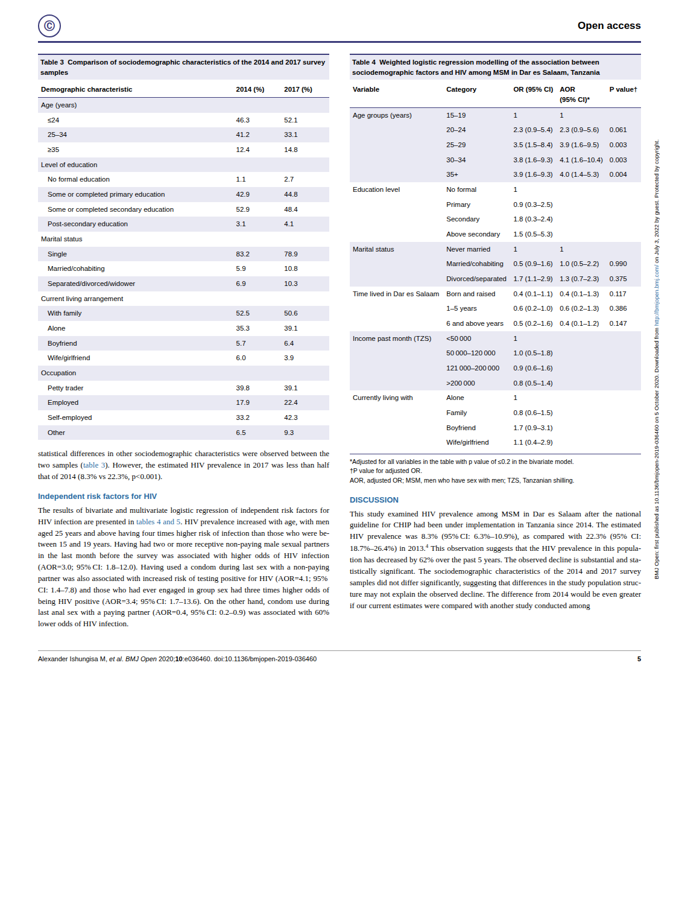BMJ Open: first published as 10.1136/bmjopen-2019-036460 on 5 October 2020. Downloaded from http://bmjopen.bmj.com/ on July 3, 2022 by guest. Protected by copyright.
Ⓒ
Open access
Table 3 Comparison of sociodemographic characteristics of the 2014 and 2017 survey samples
| Demographic characteristic | 2014 (%) | 2017 (%) |
| --- | --- | --- |
| Age (years) |
| ≤24 | 46.3 | 52.1 |
| 25–34 | 41.2 | 33.1 |
| ≥35 | 12.4 | 14.8 |
| Level of education |
| No formal education | 1.1 | 2.7 |
| Some or completed primary education | 42.9 | 44.8 |
| Some or completed secondary education | 52.9 | 48.4 |
| Post-secondary education | 3.1 | 4.1 |
| Marital status |
| Single | 83.2 | 78.9 |
| Married/cohabiting | 5.9 | 10.8 |
| Separated/divorced/widower | 6.9 | 10.3 |
| Current living arrangement |
| With family | 52.5 | 50.6 |
| Alone | 35.3 | 39.1 |
| Boyfriend | 5.7 | 6.4 |
| Wife/girlfriend | 6.0 | 3.9 |
| Occupation |
| Petty trader | 39.8 | 39.1 |
| Employed | 17.9 | 22.4 |
| Self-employed | 33.2 | 42.3 |
| Other | 6.5 | 9.3 |
statistical differences in other sociodemographic characteristics were observed between the two samples (table 3). However, the estimated HIV prevalence in 2017 was less than half that of 2014 (8.3% vs 22.3%, p<0.001).
Independent risk factors for HIV
The results of bivariate and multivariate logistic regression of independent risk factors for HIV infection are presented in tables 4 and 5. HIV prevalence increased with age, with men aged 25 years and above having four times higher risk of infection than those who were between 15 and 19 years. Having had two or more receptive non-paying male sexual partners in the last month before the survey was associated with higher odds of HIV infection (AOR=3.0; 95% CI: 1.8–12.0). Having used a condom during last sex with a non-paying partner was also associated with increased risk of testing positive for HIV (AOR=4.1; 95% CI: 1.4–7.8) and those who had ever engaged in group sex had three times higher odds of being HIV positive (AOR=3.4; 95% CI: 1.7–13.6). On the other hand, condom use during last anal sex with a paying partner (AOR=0.4, 95% CI: 0.2–0.9) was associated with 60% lower odds of HIV infection.
Table 4 Weighted logistic regression modelling of the association between sociodemographic factors and HIV among MSM in Dar es Salaam, Tanzania
| Variable | Category | OR (95% CI) | AOR (95% CI)* | P value† |
| --- | --- | --- | --- | --- |
| Age groups (years) | 15–19 | 1 | 1 | |
| 20–24 | 2.3 (0.9–5.4) | 2.3 (0.9–5.6) | 0.061 |
| 25–29 | 3.5 (1.5–8.4) | 3.9 (1.6–9.5) | 0.003 |
| 30–34 | 3.8 (1.6–9.3) | 4.1 (1.6–10.4) | 0.003 |
| 35+ | 3.9 (1.6–9.3) | 4.0 (1.4–5.3) | 0.004 |
| Education level | No formal | 1 | | |
| Primary | 0.9 (0.3–2.5) | | |
| Secondary | 1.8 (0.3–2.4) | | |
| Above secondary | 1.5 (0.5–5.3) | | |
| Marital status | Never married | 1 | 1 | |
| Married/cohabiting | 0.5 (0.9–1.6) | 1.0 (0.5–2.2) | 0.990 |
| Divorced/separated | 1.7 (1.1–2.9) | 1.3 (0.7–2.3) | 0.375 |
| Time lived in Dar es Salaam | Born and raised | 0.4 (0.1–1.1) | 0.4 (0.1–1.3) | 0.117 |
| 1–5 years | 0.6 (0.2–1.0) | 0.6 (0.2–1.3) | 0.386 |
| 6 and above years | 0.5 (0.2–1.6) | 0.4 (0.1–1.2) | 0.147 |
| Income past month (TZS) | <50 000 | 1 | | |
| 50 000–120 000 | 1.0 (0.5–1.8) | | |
| 121 000–200 000 | 0.9 (0.6–1.6) | | |
| >200 000 | 0.8 (0.5–1.4) | | |
| Currently living with | Alone | 1 | | |
| Family | 0.8 (0.6–1.5) | | |
| Boyfriend | 1.7 (0.9–3.1) | | |
| Wife/girlfriend | 1.1 (0.4–2.9) | | |
*Adjusted for all variables in the table with p value of ≤0.2 in the bivariate model.
†P value for adjusted OR.
AOR, adjusted OR; MSM, men who have sex with men; TZS, Tanzanian shilling.
Discussion
This study examined HIV prevalence among MSM in Dar es Salaam after the national guideline for CHIP had been under implementation in Tanzania since 2014. The estimated HIV prevalence was 8.3% (95% CI: 6.3%–10.9%), as compared with 22.3% (95% CI: 18.7%–26.4%) in 2013.4 This observation suggests that the HIV prevalence in this population has decreased by 62% over the past 5 years. The observed decline is substantial and statistically significant. The sociodemographic characteristics of the 2014 and 2017 survey samples did not differ significantly, suggesting that differences in the study population structure may not explain the observed decline. The difference from 2014 would be even greater if our current estimates were compared with another study conducted among
Alexander Ishungisa M, et al. BMJ Open 2020;10:e036460. doi:10.1136/bmjopen-2019-036460
5